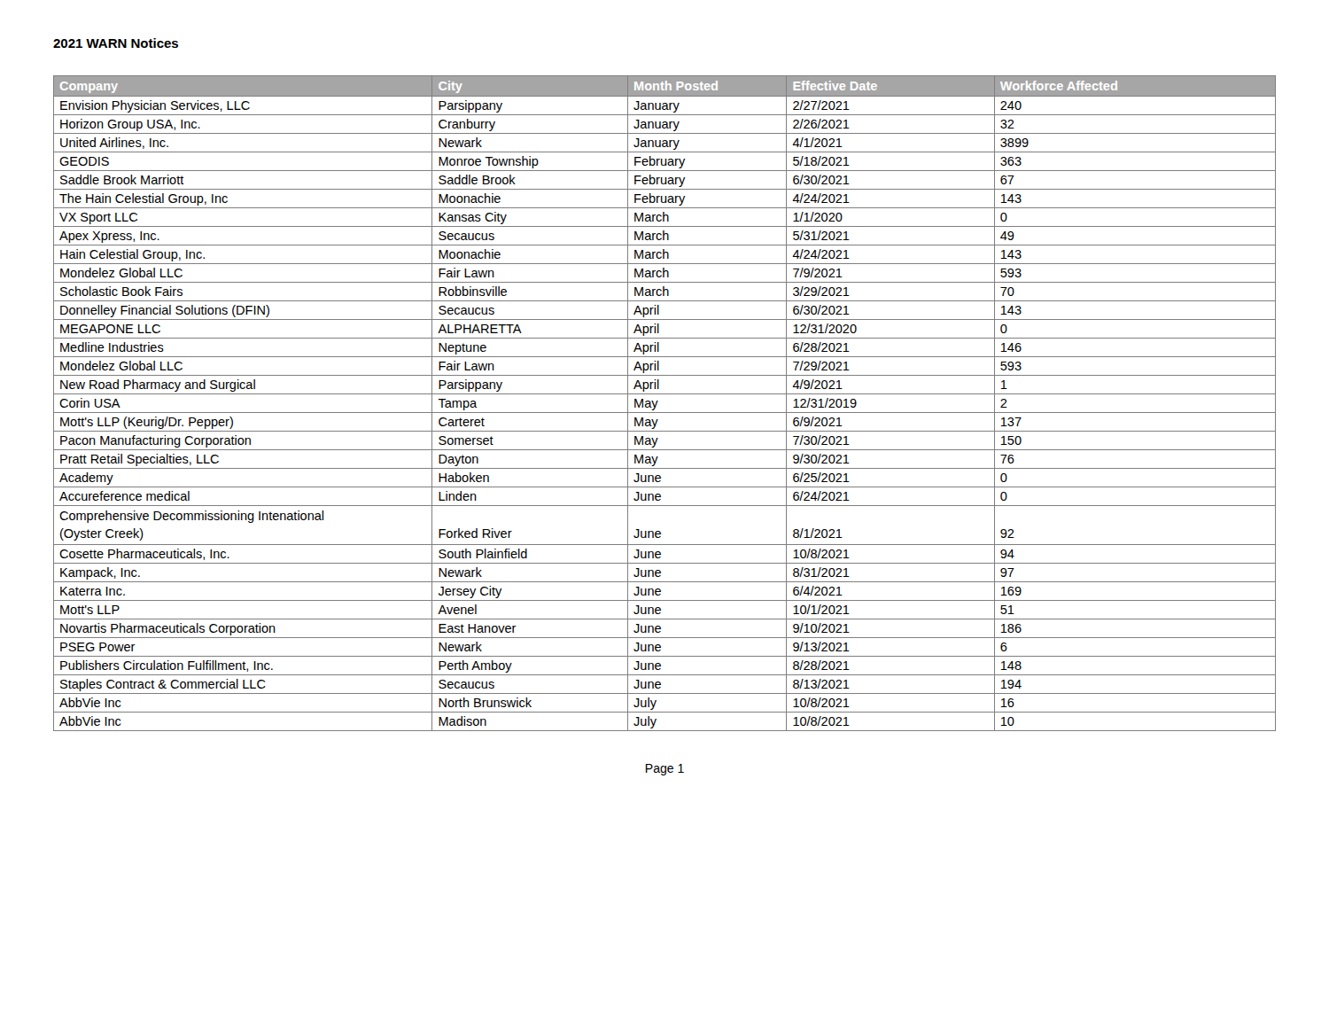2021 WARN Notices
| Company | City | Month Posted | Effective Date | Workforce Affected |
| --- | --- | --- | --- | --- |
| Envision Physician Services, LLC | Parsippany | January | 2/27/2021 | 240 |
| Horizon Group USA, Inc. | Cranburry | January | 2/26/2021 | 32 |
| United Airlines, Inc. | Newark | January | 4/1/2021 | 3899 |
| GEODIS | Monroe Township | February | 5/18/2021 | 363 |
| Saddle Brook Marriott | Saddle Brook | February | 6/30/2021 | 67 |
| The Hain Celestial Group, Inc | Moonachie | February | 4/24/2021 | 143 |
| VX Sport LLC | Kansas City | March | 1/1/2020 | 0 |
| Apex Xpress, Inc. | Secaucus | March | 5/31/2021 | 49 |
| Hain Celestial Group, Inc. | Moonachie | March | 4/24/2021 | 143 |
| Mondelez Global LLC | Fair Lawn | March | 7/9/2021 | 593 |
| Scholastic Book Fairs | Robbinsville | March | 3/29/2021 | 70 |
| Donnelley Financial Solutions (DFIN) | Secaucus | April | 6/30/2021 | 143 |
| MEGAPONE LLC | ALPHARETTA | April | 12/31/2020 | 0 |
| Medline Industries | Neptune | April | 6/28/2021 | 146 |
| Mondelez Global LLC | Fair Lawn | April | 7/29/2021 | 593 |
| New Road Pharmacy and Surgical | Parsippany | April | 4/9/2021 | 1 |
| Corin USA | Tampa | May | 12/31/2019 | 2 |
| Mott's LLP (Keurig/Dr. Pepper) | Carteret | May | 6/9/2021 | 137 |
| Pacon Manufacturing Corporation | Somerset | May | 7/30/2021 | 150 |
| Pratt Retail Specialties, LLC | Dayton | May | 9/30/2021 | 76 |
| Academy | Haboken | June | 6/25/2021 | 0 |
| Accureference medical | Linden | June | 6/24/2021 | 0 |
| Comprehensive Decommissioning Intenational (Oyster Creek) | Forked River | June | 8/1/2021 | 92 |
| Cosette Pharmaceuticals, Inc. | South Plainfield | June | 10/8/2021 | 94 |
| Kampack, Inc. | Newark | June | 8/31/2021 | 97 |
| Katerra Inc. | Jersey City | June | 6/4/2021 | 169 |
| Mott's LLP | Avenel | June | 10/1/2021 | 51 |
| Novartis Pharmaceuticals Corporation | East Hanover | June | 9/10/2021 | 186 |
| PSEG Power | Newark | June | 9/13/2021 | 6 |
| Publishers Circulation Fulfillment, Inc. | Perth Amboy | June | 8/28/2021 | 148 |
| Staples Contract & Commercial LLC | Secaucus | June | 8/13/2021 | 194 |
| AbbVie Inc | North Brunswick | July | 10/8/2021 | 16 |
| AbbVie Inc | Madison | July | 10/8/2021 | 10 |
Page 1